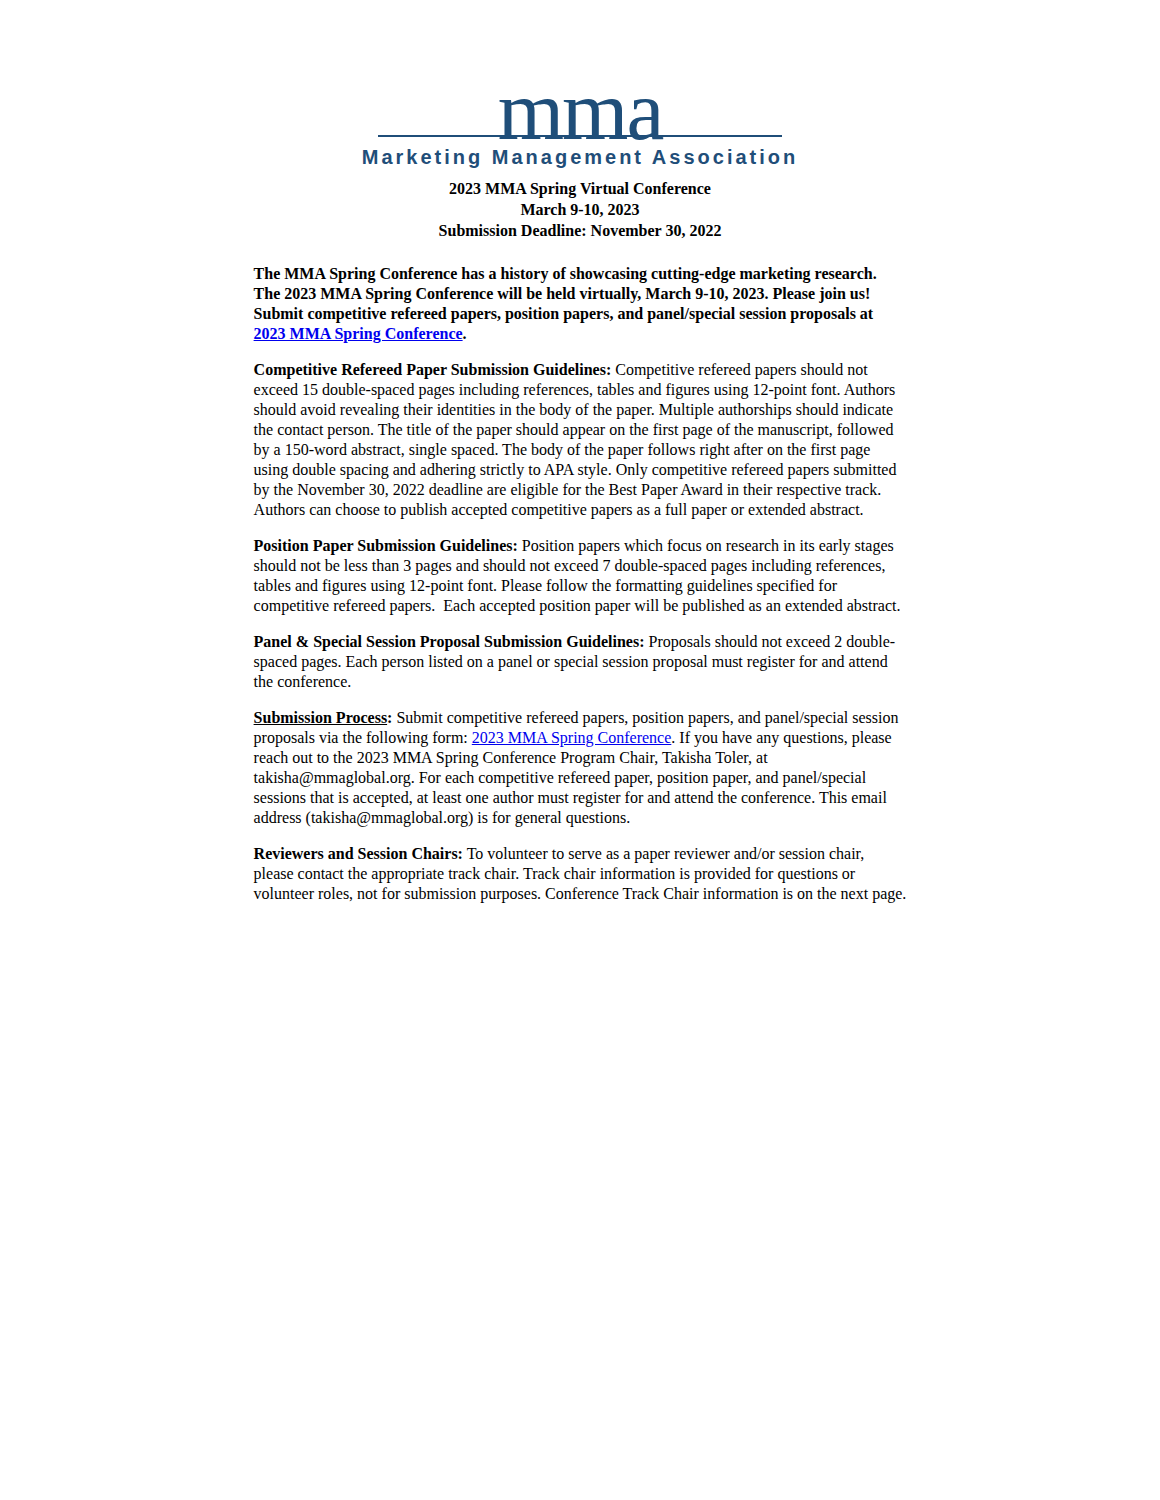mma
Marketing Management Association
2023 MMA Spring Virtual Conference March 9-10, 2023 Submission Deadline: November 30, 2022
The MMA Spring Conference has a history of showcasing cutting-edge marketing research. The 2023 MMA Spring Conference will be held virtually, March 9-10, 2023. Please join us! Submit competitive refereed papers, position papers, and panel/special session proposals at 2023 MMA Spring Conference.
Competitive Refereed Paper Submission Guidelines: Competitive refereed papers should not exceed 15 double-spaced pages including references, tables and figures using 12-point font. Authors should avoid revealing their identities in the body of the paper. Multiple authorships should indicate the contact person. The title of the paper should appear on the first page of the manuscript, followed by a 150-word abstract, single spaced. The body of the paper follows right after on the first page using double spacing and adhering strictly to APA style. Only competitive refereed papers submitted by the November 30, 2022 deadline are eligible for the Best Paper Award in their respective track. Authors can choose to publish accepted competitive papers as a full paper or extended abstract.
Position Paper Submission Guidelines: Position papers which focus on research in its early stages should not be less than 3 pages and should not exceed 7 double-spaced pages including references, tables and figures using 12-point font. Please follow the formatting guidelines specified for competitive refereed papers. Each accepted position paper will be published as an extended abstract.
Panel & Special Session Proposal Submission Guidelines: Proposals should not exceed 2 double-spaced pages. Each person listed on a panel or special session proposal must register for and attend the conference.
Submission Process: Submit competitive refereed papers, position papers, and panel/special session proposals via the following form: 2023 MMA Spring Conference. If you have any questions, please reach out to the 2023 MMA Spring Conference Program Chair, Takisha Toler, at takisha@mmaglobal.org. For each competitive refereed paper, position paper, and panel/special sessions that is accepted, at least one author must register for and attend the conference. This email address (takisha@mmaglobal.org) is for general questions.
Reviewers and Session Chairs: To volunteer to serve as a paper reviewer and/or session chair, please contact the appropriate track chair. Track chair information is provided for questions or volunteer roles, not for submission purposes. Conference Track Chair information is on the next page.